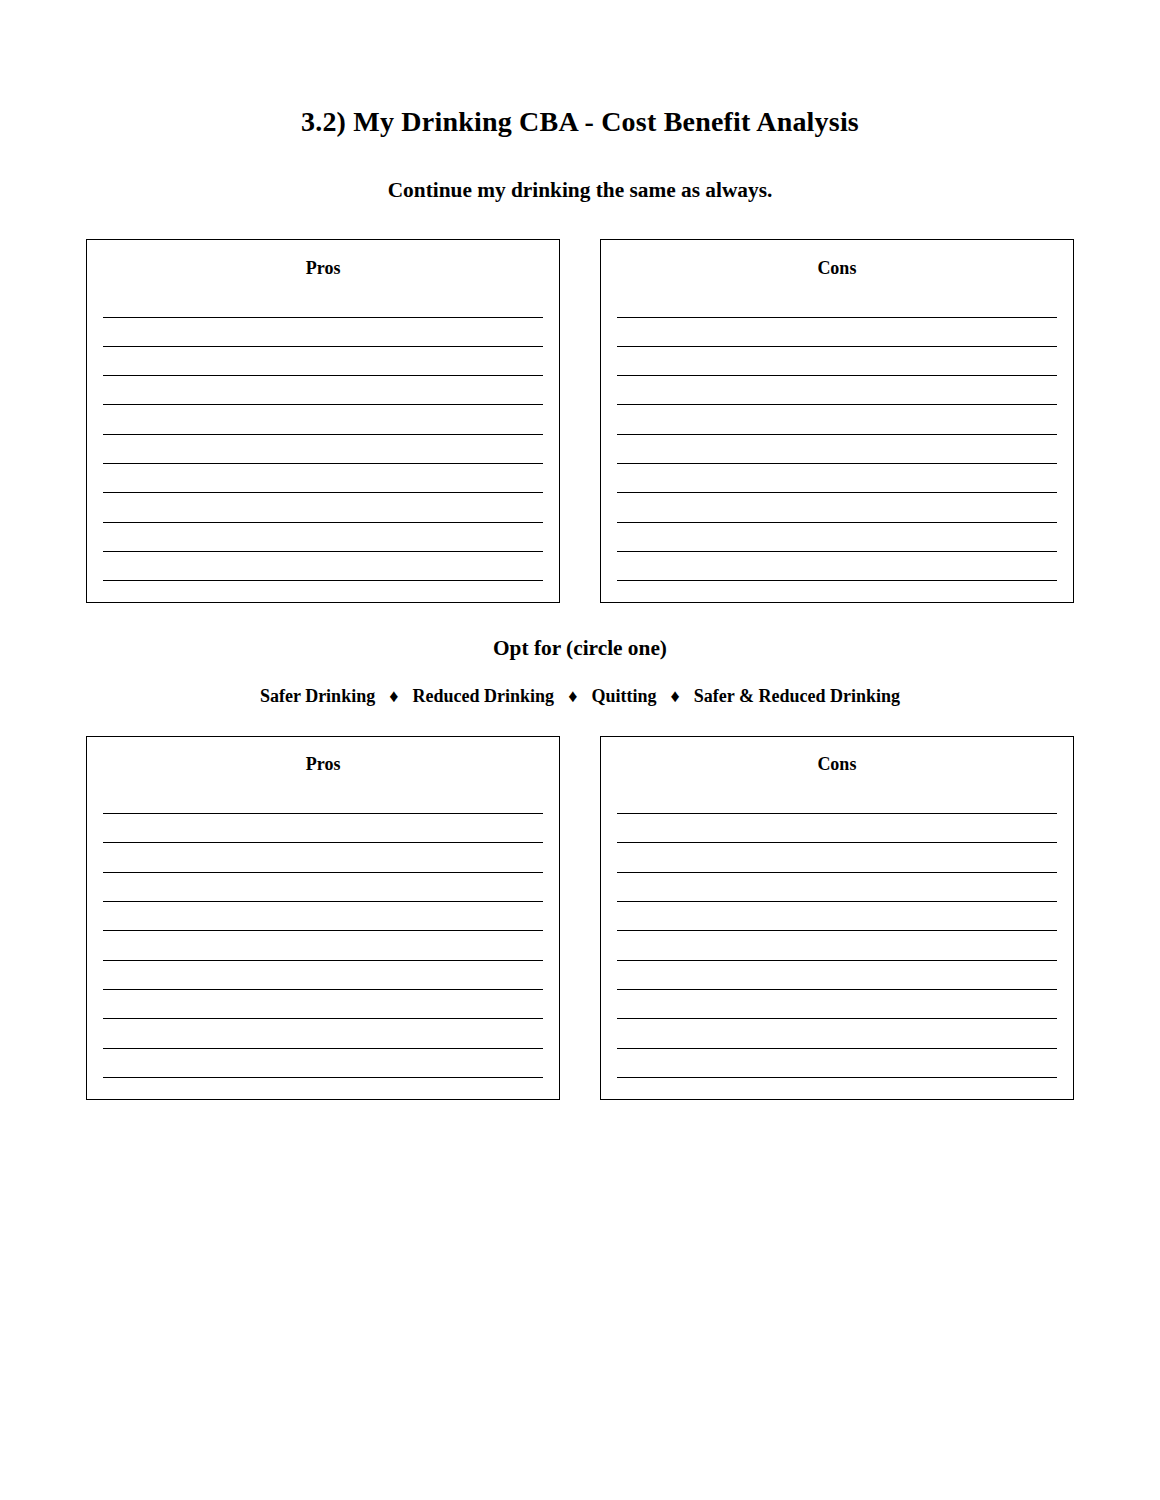3.2) My Drinking CBA - Cost Benefit Analysis
Continue my drinking the same as always.
Pros
Cons
Opt for (circle one)
Safer Drinking ♦ Reduced Drinking ♦ Quitting ♦ Safer & Reduced Drinking
Pros
Cons